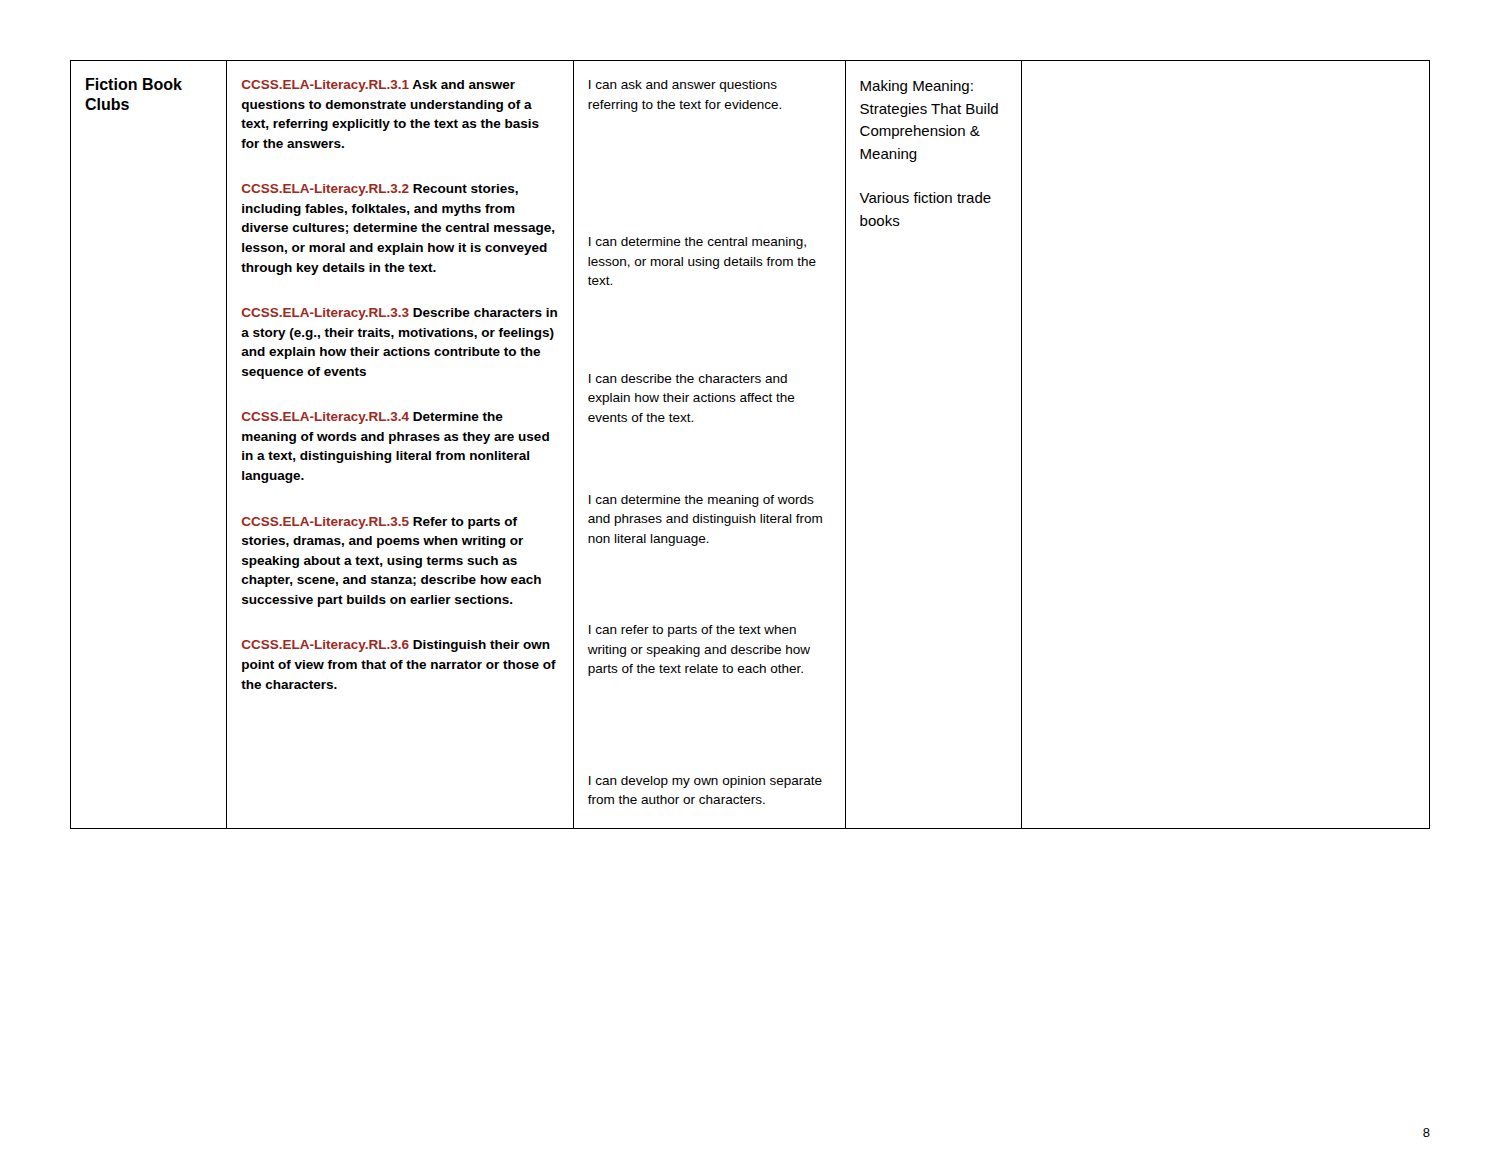| Fiction Book Clubs | CCSS.ELA-Literacy.RL.3.1 Ask and answer questions to demonstrate understanding of a text, referring explicitly to the text as the basis for the answers. CCSS.ELA-Literacy.RL.3.2 Recount stories, including fables, folktales, and myths from diverse cultures; determine the central message, lesson, or moral and explain how it is conveyed through key details in the text. CCSS.ELA-Literacy.RL.3.3 Describe characters in a story (e.g., their traits, motivations, or feelings) and explain how their actions contribute to the sequence of events CCSS.ELA-Literacy.RL.3.4 Determine the meaning of words and phrases as they are used in a text, distinguishing literal from nonliteral language. CCSS.ELA-Literacy.RL.3.5 Refer to parts of stories, dramas, and poems when writing or speaking about a text, using terms such as chapter, scene, and stanza; describe how each successive part builds on earlier sections. CCSS.ELA-Literacy.RL.3.6 Distinguish their own point of view from that of the narrator or those of the characters. | I can ask and answer questions referring to the text for evidence. I can determine the central meaning, lesson, or moral using details from the text. I can describe the characters and explain how their actions affect the events of the text. I can determine the meaning of words and phrases and distinguish literal from non literal language. I can refer to parts of the text when writing or speaking and describe how parts of the text relate to each other. I can develop my own opinion separate from the author or characters. | Making Meaning: Strategies That Build Comprehension & Meaning Various fiction trade books | |
8